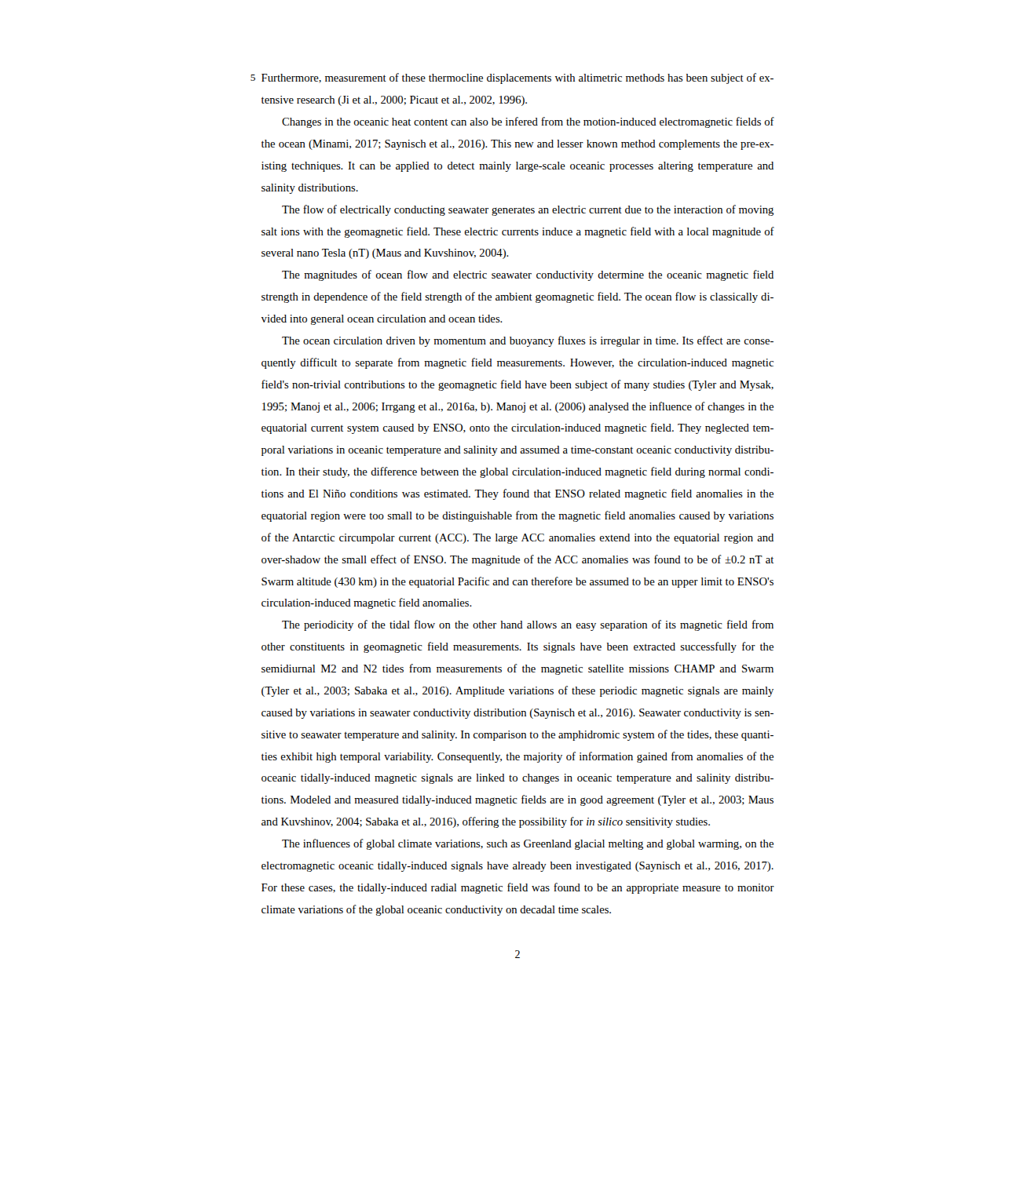Furthermore, measurement of these thermocline displacements with altimetric methods has been subject of extensive research (Ji et al., 2000; Picaut et al., 2002, 1996).
Changes in the oceanic heat content can also be infered from the motion-induced electromagnetic fields of the ocean (Minami, 2017; Saynisch et al., 2016). This new and lesser known method complements the pre-existing techniques. It can be 5applied to detect mainly large-scale oceanic processes altering temperature and salinity distributions.
The flow of electrically conducting seawater generates an electric current due to the interaction of moving salt ions with the geomagnetic field. These electric currents induce a magnetic field with a local magnitude of several nano Tesla (nT) (Maus and Kuvshinov, 2004).
The magnitudes of ocean flow and electric seawater conductivity determine the oceanic magnetic field strength in dependence of the field strength of the ambient geomagnetic field. The ocean flow is classically divided into general ocean circulation and ocean tides.
The ocean circulation driven by momentum and buoyancy fluxes is irregular in time. Its effect are consequently difficult to separate from magnetic field measurements. However, the circulation-induced magnetic field's non-trivial contributions to the geomagnetic field have been subject of many studies (Tyler and Mysak, 1995; Manoj et al., 2006; Irrgang et al., 2016a, b). Manoj et al. (2006) analysed the influence of changes in the equatorial current system caused by ENSO, onto the circulation-induced magnetic field. They neglected temporal variations in oceanic temperature and salinity and assumed a time-constant oceanic conductivity distribution. In their study, the difference between the global circulation-induced magnetic field during normal conditions and El Niño conditions was estimated. They found that ENSO related magnetic field anomalies in the equatorial region were too small to be distinguishable from the magnetic field anomalies caused by variations of the Antarctic circumpolar current (ACC). The large ACC anomalies extend into the equatorial region and over-shadow the small effect of ENSO. The magnitude of the ACC anomalies was found to be of ±0.2 nT at Swarm altitude (430 km) in the equatorial Pacific and can therefore be assumed to be an upper limit to ENSO's circulation-induced magnetic field anomalies.
The periodicity of the tidal flow on the other hand allows an easy separation of its magnetic field from other constituents in geomagnetic field measurements. Its signals have been extracted successfully for the semidiurnal M2 and N2 tides from measurements of the magnetic satellite missions CHAMP and Swarm (Tyler et al., 2003; Sabaka et al., 2016). Amplitude variations of these periodic magnetic signals are mainly caused by variations in seawater conductivity distribution (Saynisch et al., 2016). Seawater conductivity is sensitive to seawater temperature and salinity. In comparison to the amphidromic system of the tides, these quantities exhibit high temporal variability. Consequently, the majority of information gained from anomalies of the oceanic tidally-induced magnetic signals are linked to changes in oceanic temperature and salinity distributions. Modeled and measured tidally-induced magnetic fields are in good agreement (Tyler et al., 2003; Maus and Kuvshinov, 2004; Sabaka et al., 2016), offering the possibility for in silico sensitivity studies.
The influences of global climate variations, such as Greenland glacial melting and global warming, on the electromagnetic oceanic tidally-induced signals have already been investigated (Saynisch et al., 2016, 2017). For these cases, the tidally-induced radial magnetic field was found to be an appropriate measure to monitor climate variations of the global oceanic conductivity on decadal time scales.
2